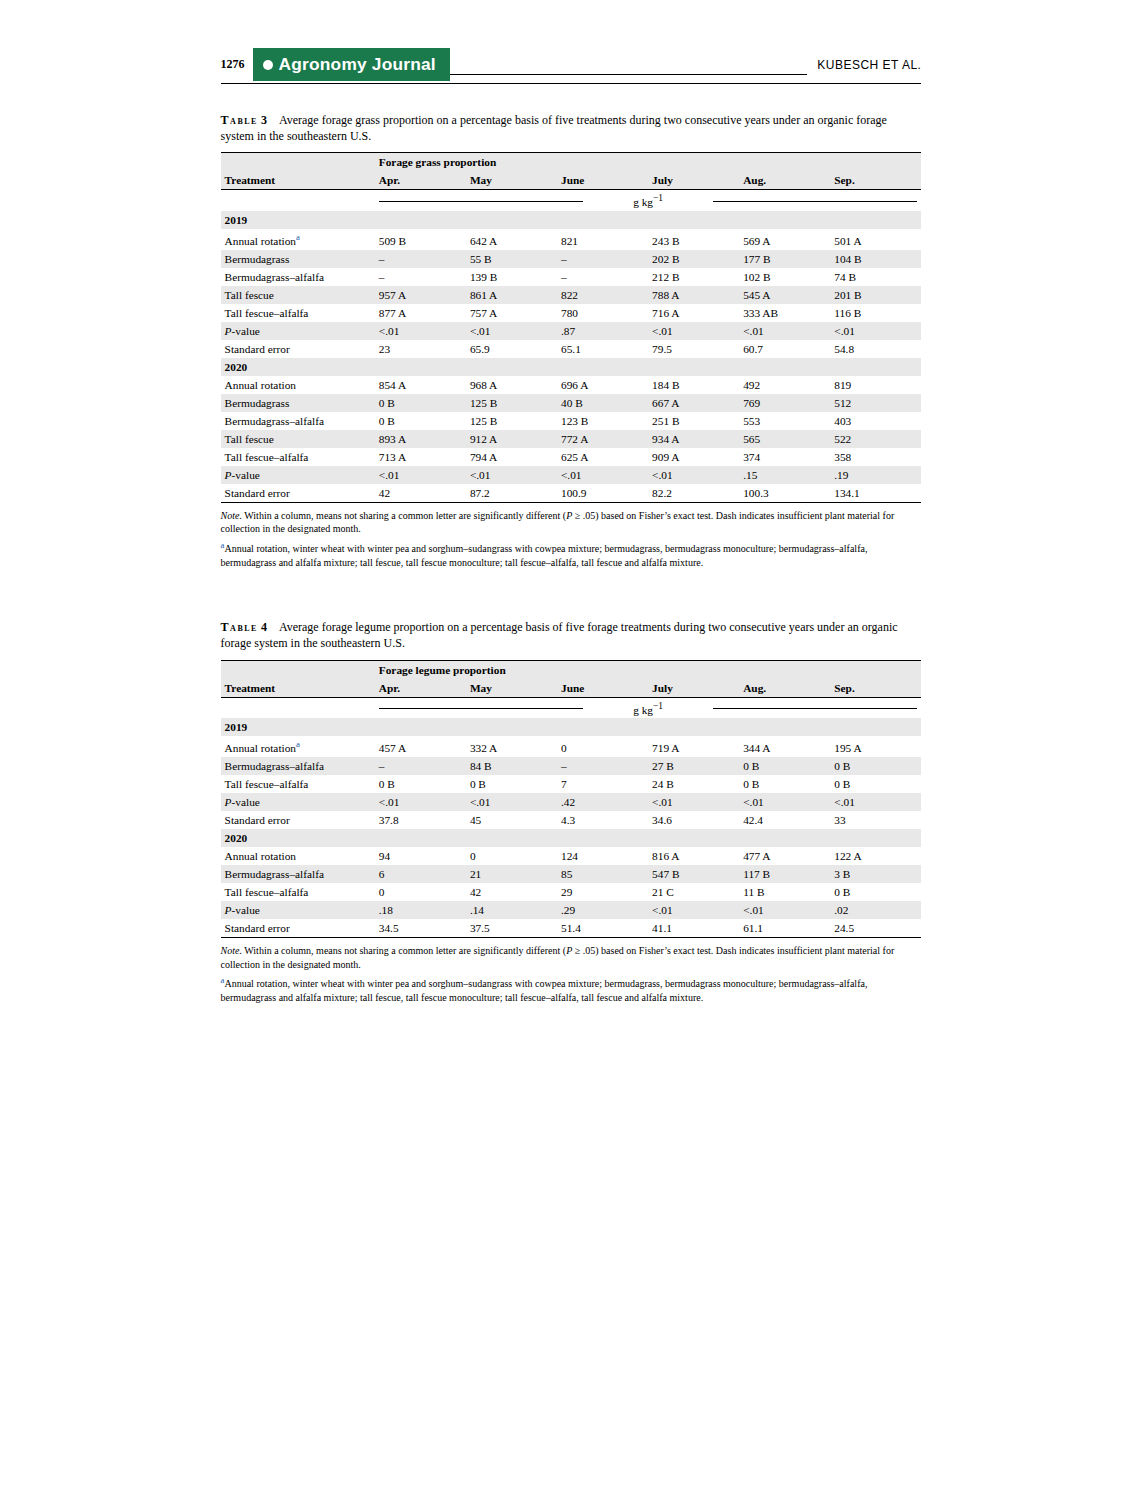1276 Agronomy Journal KUBESCH ET AL.
Table 3 Average forage grass proportion on a percentage basis of five treatments during two consecutive years under an organic forage system in the southeastern U.S.
| | Forage grass proportion |
| --- | --- |
| Treatment | Apr. | May | June | July | Aug. | Sep. |
| | g kg −1 |
| 2019 | | | | | | |
| Annual rotation a | 509 B | 642 A | 821 | 243 B | 569 A | 501 A |
| Bermudagrass | – | 55 B | – | 202 B | 177 B | 104 B |
| Bermudagrass–alfalfa | – | 139 B | – | 212 B | 102 B | 74 B |
| Tall fescue | 957 A | 861 A | 822 | 788 A | 545 A | 201 B |
| Tall fescue–alfalfa | 877 A | 757 A | 780 | 716 A | 333 AB | 116 B |
| P -value | <.01 | <.01 | .87 | <.01 | <.01 | <.01 |
| Standard error | 23 | 65.9 | 65.1 | 79.5 | 60.7 | 54.8 |
| 2020 | | | | | | |
| Annual rotation | 854 A | 968 A | 696 A | 184 B | 492 | 819 |
| Bermudagrass | 0 B | 125 B | 40 B | 667 A | 769 | 512 |
| Bermudagrass–alfalfa | 0 B | 125 B | 123 B | 251 B | 553 | 403 |
| Tall fescue | 893 A | 912 A | 772 A | 934 A | 565 | 522 |
| Tall fescue–alfalfa | 713 A | 794 A | 625 A | 909 A | 374 | 358 |
| P -value | <.01 | <.01 | <.01 | <.01 | .15 | .19 |
| Standard error | 42 | 87.2 | 100.9 | 82.2 | 100.3 | 134.1 |
Note. Within a column, means not sharing a common letter are significantly different (P ≥ .05) based on Fisher’s exact test. Dash indicates insufficient plant material for collection in the designated month.
aAnnual rotation, winter wheat with winter pea and sorghum–sudangrass with cowpea mixture; bermudagrass, bermudagrass monoculture; bermudagrass–alfalfa, bermudagrass and alfalfa mixture; tall fescue, tall fescue monoculture; tall fescue–alfalfa, tall fescue and alfalfa mixture.
Table 4 Average forage legume proportion on a percentage basis of five forage treatments during two consecutive years under an organic forage system in the southeastern U.S.
| | Forage legume proportion |
| --- | --- |
| Treatment | Apr. | May | June | July | Aug. | Sep. |
| | g kg −1 |
| 2019 | | | | | | |
| Annual rotation a | 457 A | 332 A | 0 | 719 A | 344 A | 195 A |
| Bermudagrass–alfalfa | – | 84 B | – | 27 B | 0 B | 0 B |
| Tall fescue–alfalfa | 0 B | 0 B | 7 | 24 B | 0 B | 0 B |
| P -value | <.01 | <.01 | .42 | <.01 | <.01 | <.01 |
| Standard error | 37.8 | 45 | 4.3 | 34.6 | 42.4 | 33 |
| 2020 | | | | | | |
| Annual rotation | 94 | 0 | 124 | 816 A | 477 A | 122 A |
| Bermudagrass–alfalfa | 6 | 21 | 85 | 547 B | 117 B | 3 B |
| Tall fescue–alfalfa | 0 | 42 | 29 | 21 C | 11 B | 0 B |
| P -value | .18 | .14 | .29 | <.01 | <.01 | .02 |
| Standard error | 34.5 | 37.5 | 51.4 | 41.1 | 61.1 | 24.5 |
Note. Within a column, means not sharing a common letter are significantly different (P ≥ .05) based on Fisher’s exact test. Dash indicates insufficient plant material for collection in the designated month.
aAnnual rotation, winter wheat with winter pea and sorghum–sudangrass with cowpea mixture; bermudagrass, bermudagrass monoculture; bermudagrass–alfalfa, bermudagrass and alfalfa mixture; tall fescue, tall fescue monoculture; tall fescue–alfalfa, tall fescue and alfalfa mixture.